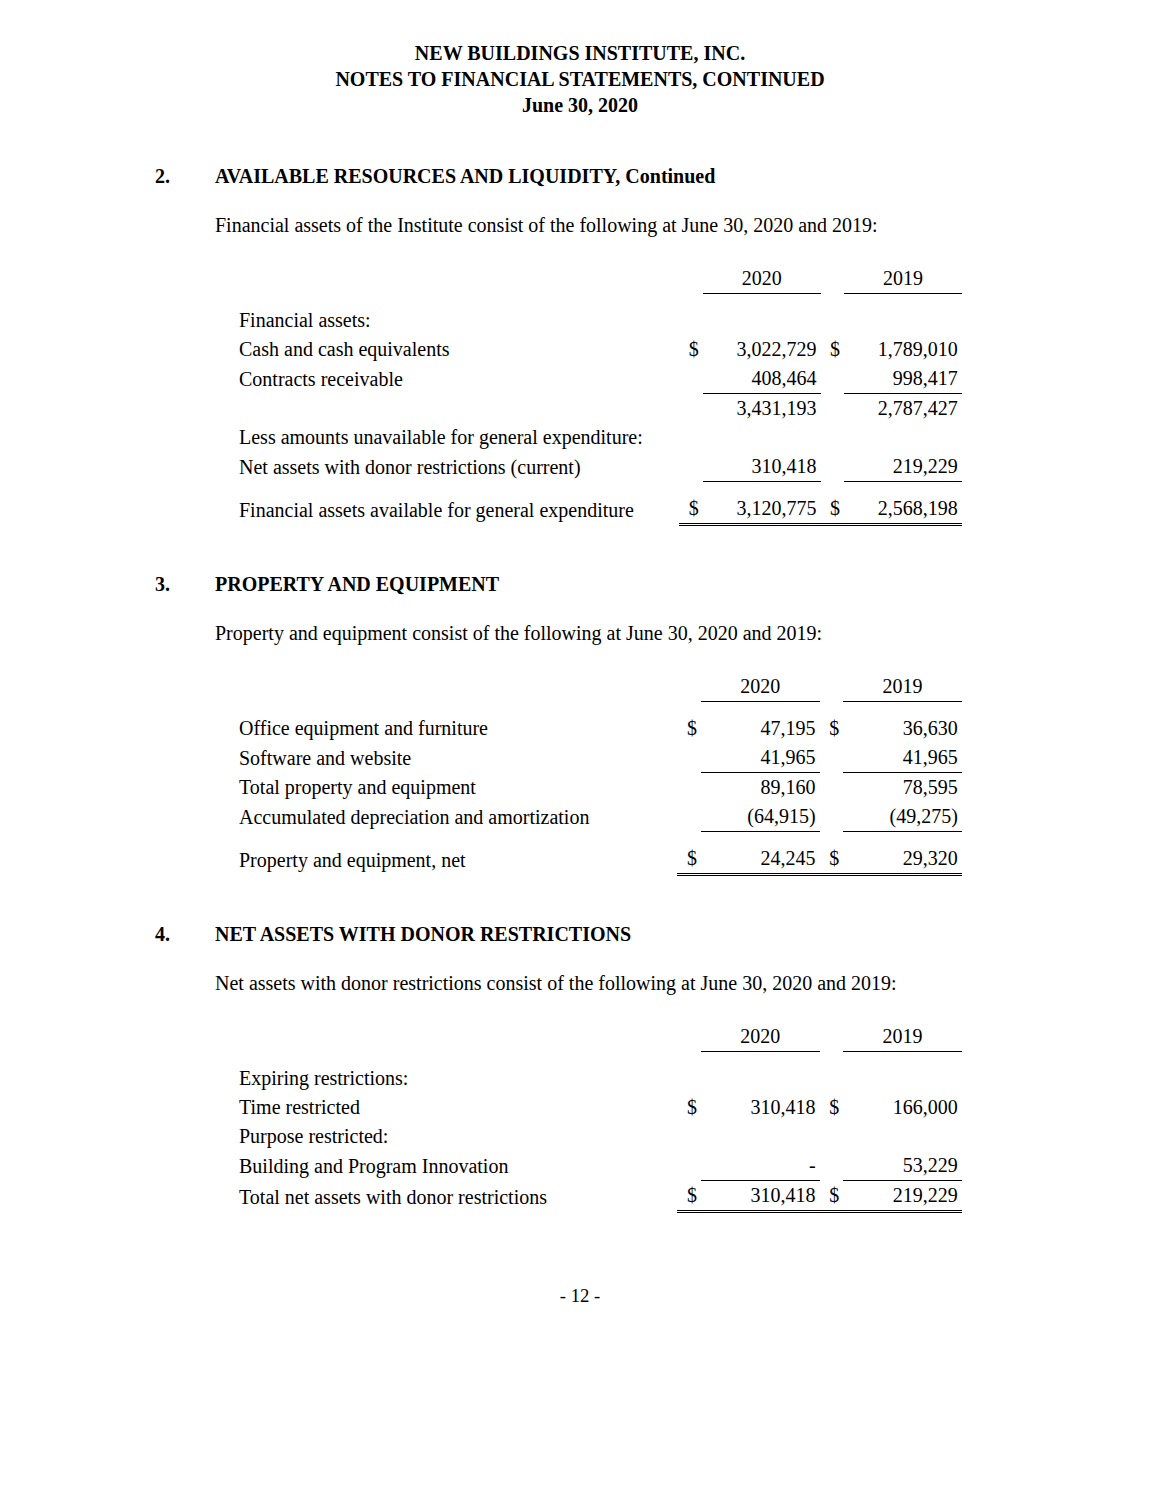NEW BUILDINGS INSTITUTE, INC. NOTES TO FINANCIAL STATEMENTS, CONTINUED June 30, 2020
2. AVAILABLE RESOURCES AND LIQUIDITY, Continued
Financial assets of the Institute consist of the following at June 30, 2020 and 2019:
| | | 2020 | | 2019 |
| Financial assets: | | | | |
| Cash and cash equivalents | $ | 3,022,729 | $ | 1,789,010 |
| Contracts receivable | | 408,464 | | 998,417 |
| | | 3,431,193 | | 2,787,427 |
| Less amounts unavailable for general expenditure: | | | | |
| Net assets with donor restrictions (current) | | 310,418 | | 219,229 |
| Financial assets available for general expenditure | $ | 3,120,775 | $ | 2,568,198 |
3. PROPERTY AND EQUIPMENT
Property and equipment consist of the following at June 30, 2020 and 2019:
| | | 2020 | | 2019 |
| Office equipment and furniture | $ | 47,195 | $ | 36,630 |
| Software and website | | 41,965 | | 41,965 |
| Total property and equipment | | 89,160 | | 78,595 |
| Accumulated depreciation and amortization | | (64,915) | | (49,275) |
| Property and equipment, net | $ | 24,245 | $ | 29,320 |
4. NET ASSETS WITH DONOR RESTRICTIONS
Net assets with donor restrictions consist of the following at June 30, 2020 and 2019:
| | | 2020 | | 2019 |
| Expiring restrictions: | | | | |
| Time restricted | $ | 310,418 | $ | 166,000 |
| Purpose restricted: | | | | |
| Building and Program Innovation | | - | | 53,229 |
| Total net assets with donor restrictions | $ | 310,418 | $ | 219,229 |
- 12 -